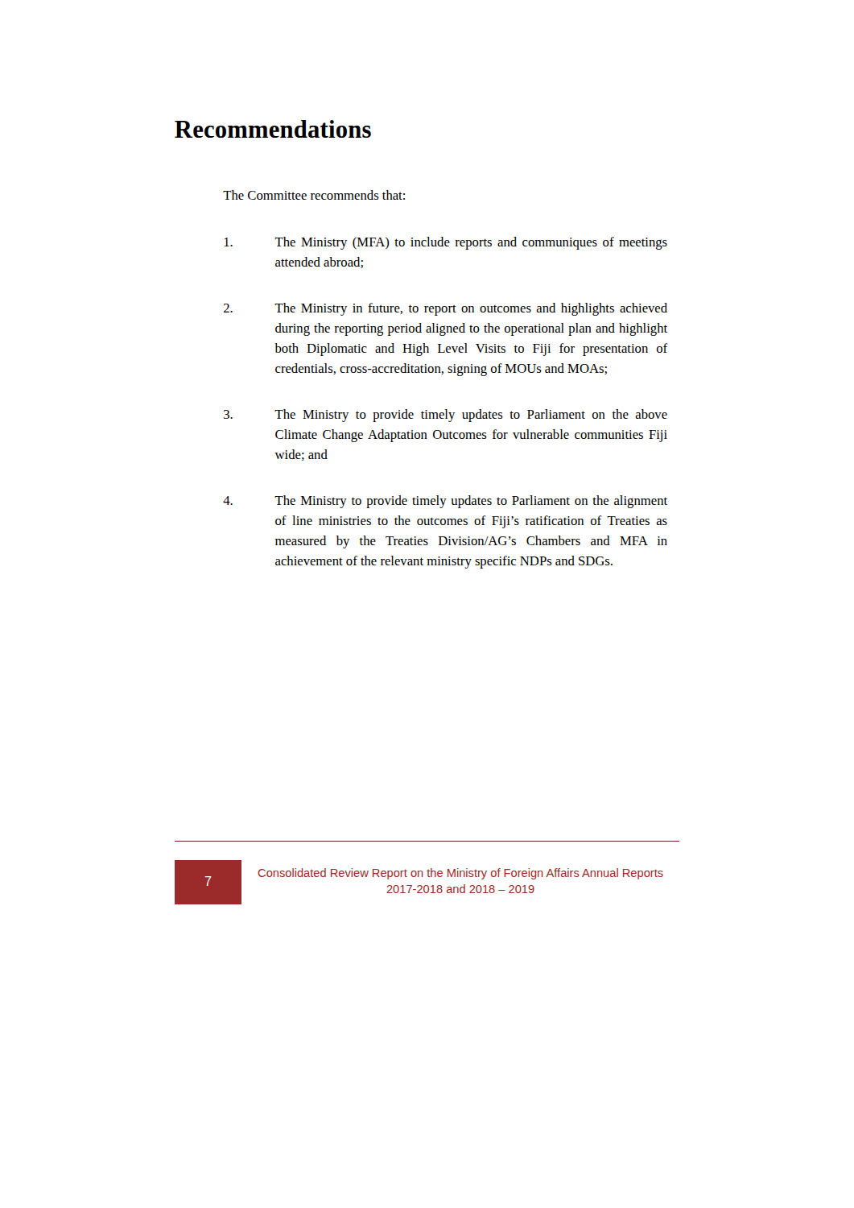Recommendations
The Committee recommends that:
1. The Ministry (MFA) to include reports and communiques of meetings attended abroad;
2. The Ministry in future, to report on outcomes and highlights achieved during the reporting period aligned to the operational plan and highlight both Diplomatic and High Level Visits to Fiji for presentation of credentials, cross-accreditation, signing of MOUs and MOAs;
3. The Ministry to provide timely updates to Parliament on the above Climate Change Adaptation Outcomes for vulnerable communities Fiji wide; and
4. The Ministry to provide timely updates to Parliament on the alignment of line ministries to the outcomes of Fiji’s ratification of Treaties as measured by the Treaties Division/AG’s Chambers and MFA in achievement of the relevant ministry specific NDPs and SDGs.
7
Consolidated Review Report on the Ministry of Foreign Affairs Annual Reports 2017-2018 and 2018 – 2019